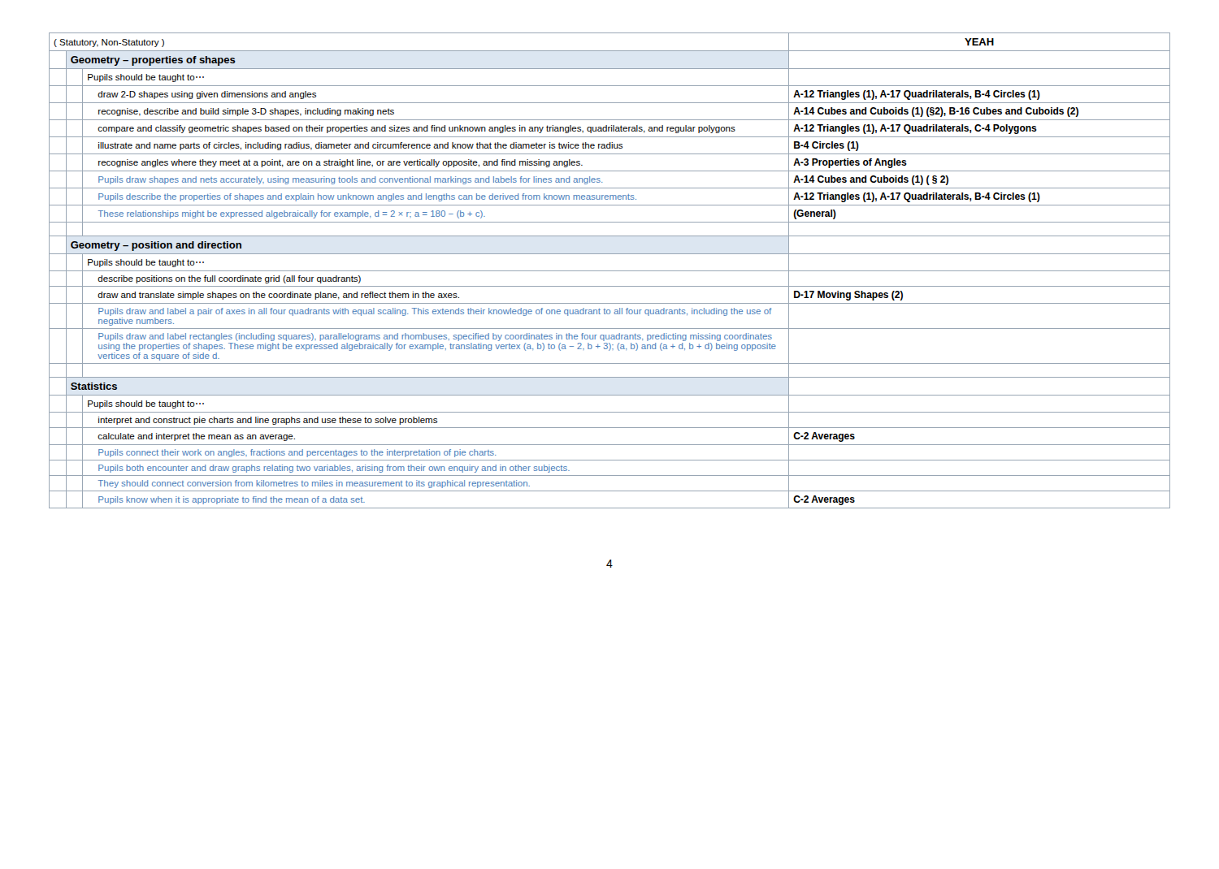| ( Statutory, Non-Statutory ) | YEAH |
| | Geometry – properties of shapes | |
| | | Pupils should be taught to⋯ | |
| | | draw 2-D shapes using given dimensions and angles | A-12 Triangles (1), A-17 Quadrilaterals, B-4 Circles (1) |
| | | recognise, describe and build simple 3-D shapes, including making nets | A-14 Cubes and Cuboids (1) (§2), B-16 Cubes and Cuboids (2) |
| | | compare and classify geometric shapes based on their properties and sizes and find unknown angles in any triangles, quadrilaterals, and regular polygons | A-12 Triangles (1), A-17 Quadrilaterals, C-4 Polygons |
| | | illustrate and name parts of circles, including radius, diameter and circumference and know that the diameter is twice the radius | B-4 Circles (1) |
| | | recognise angles where they meet at a point, are on a straight line, or are vertically opposite, and find missing angles. | A-3 Properties of Angles |
| | | Pupils draw shapes and nets accurately, using measuring tools and conventional markings and labels for lines and angles. | A-14 Cubes and Cuboids (1) ( § 2) |
| | | Pupils describe the properties of shapes and explain how unknown angles and lengths can be derived from known measurements. | A-12 Triangles (1), A-17 Quadrilaterals, B-4 Circles (1) |
| | | These relationships might be expressed algebraically for example, d = 2 × r; a = 180 − (b + c). | (General) |
| | Geometry – position and direction | |
| | | Pupils should be taught to⋯ | |
| | | describe positions on the full coordinate grid (all four quadrants) | |
| | | draw and translate simple shapes on the coordinate plane, and reflect them in the axes. | D-17 Moving Shapes (2) |
| | | Pupils draw and label a pair of axes in all four quadrants with equal scaling. This extends their knowledge of one quadrant to all four quadrants, including the use of negative numbers. | |
| | | Pupils draw and label rectangles (including squares), parallelograms and rhombuses, specified by coordinates in the four quadrants, predicting missing coordinates using the properties of shapes. These might be expressed algebraically for example, translating vertex (a, b) to (a − 2, b + 3); (a, b) and (a + d, b + d) being opposite vertices of a square of side d. | |
| | Statistics | |
| | | Pupils should be taught to⋯ | |
| | | interpret and construct pie charts and line graphs and use these to solve problems | |
| | | calculate and interpret the mean as an average. | C-2 Averages |
| | | Pupils connect their work on angles, fractions and percentages to the interpretation of pie charts. | |
| | | Pupils both encounter and draw graphs relating two variables, arising from their own enquiry and in other subjects. | |
| | | They should connect conversion from kilometres to miles in measurement to its graphical representation. | |
| | | Pupils know when it is appropriate to find the mean of a data set. | C-2 Averages |
4